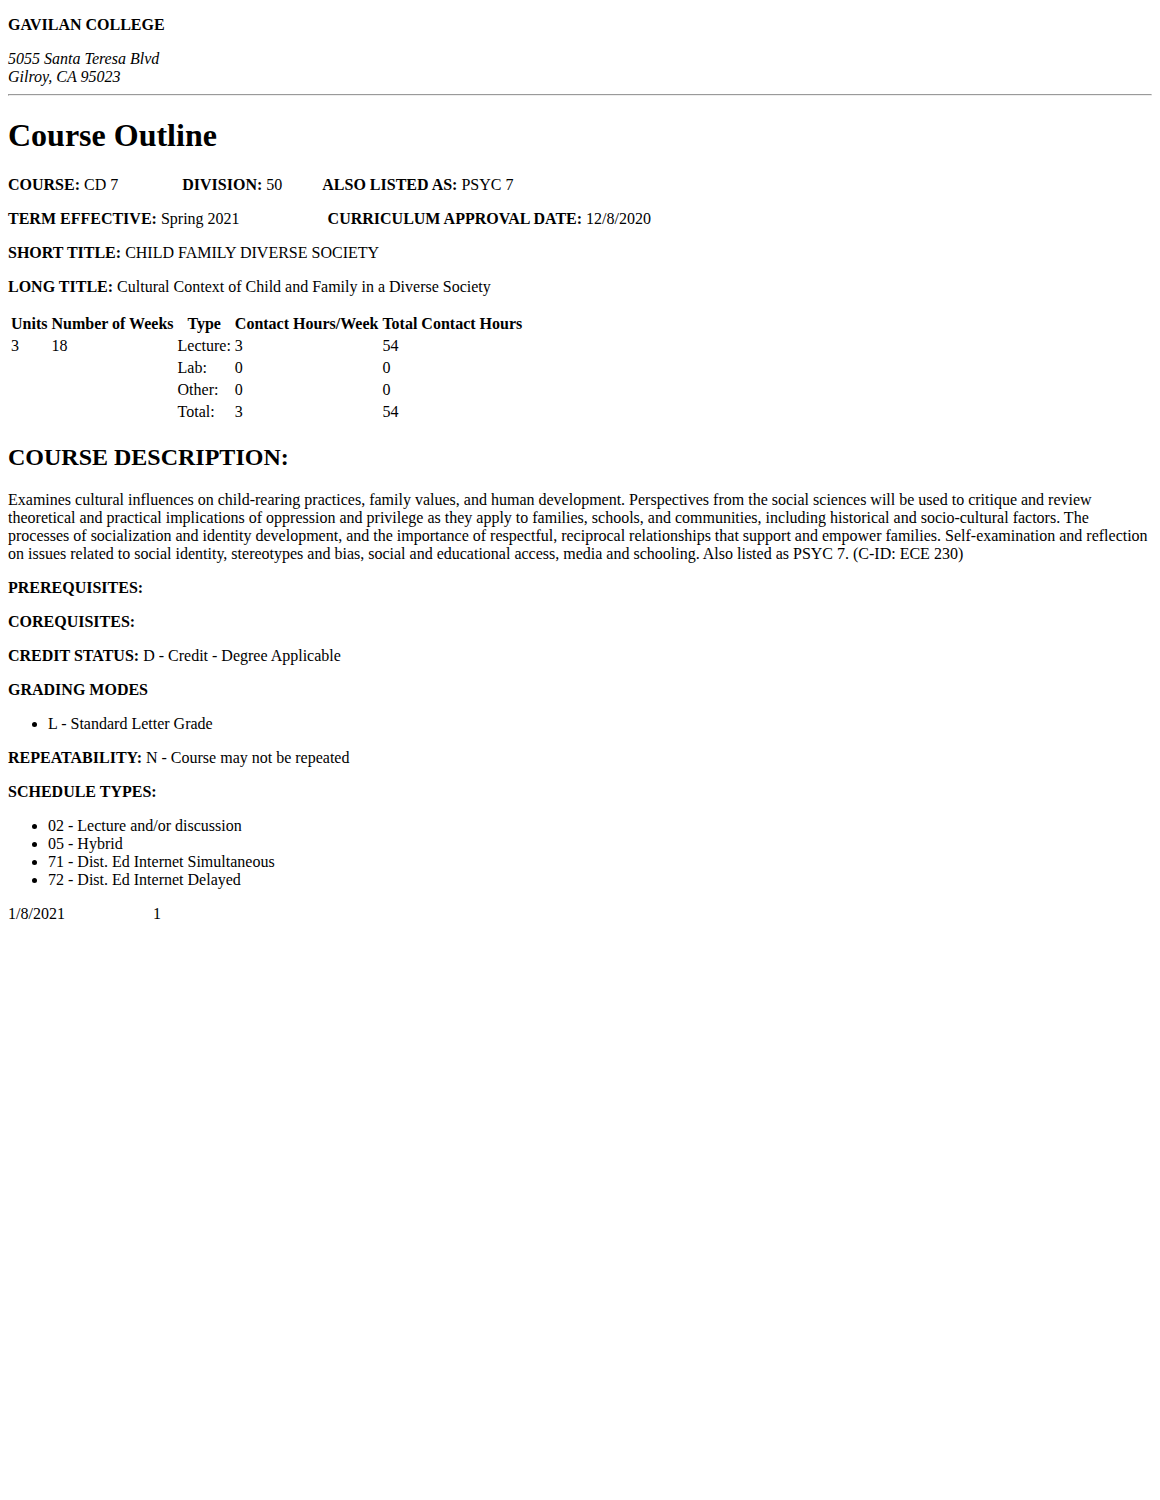GAVILAN COLLEGE
5055 Santa Teresa Blvd
Gilroy, CA 95023
Course Outline
COURSE: CD 7 DIVISION: 50 ALSO LISTED AS: PSYC 7
TERM EFFECTIVE: Spring 2021 CURRICULUM APPROVAL DATE: 12/8/2020
SHORT TITLE: CHILD FAMILY DIVERSE SOCIETY
LONG TITLE: Cultural Context of Child and Family in a Diverse Society
| Units | Number of Weeks | Type | Contact Hours/Week | Total Contact Hours |
| --- | --- | --- | --- | --- |
| 3 | 18 | Lecture: | 3 | 54 |
| | | Lab: | 0 | 0 |
| | | Other: | 0 | 0 |
| | | Total: | 3 | 54 |
COURSE DESCRIPTION:
Examines cultural influences on child-rearing practices, family values, and human development. Perspectives from the social sciences will be used to critique and review theoretical and practical implications of oppression and privilege as they apply to families, schools, and communities, including historical and socio-cultural factors. The processes of socialization and identity development, and the importance of respectful, reciprocal relationships that support and empower families. Self-examination and reflection on issues related to social identity, stereotypes and bias, social and educational access, media and schooling. Also listed as PSYC 7. (C-ID: ECE 230)
PREREQUISITES:
COREQUISITES:
CREDIT STATUS: D - Credit - Degree Applicable
GRADING MODES
L - Standard Letter Grade
REPEATABILITY: N - Course may not be repeated
SCHEDULE TYPES:
02 - Lecture and/or discussion
05 - Hybrid
71 - Dist. Ed Internet Simultaneous
72 - Dist. Ed Internet Delayed
1/8/2021 1